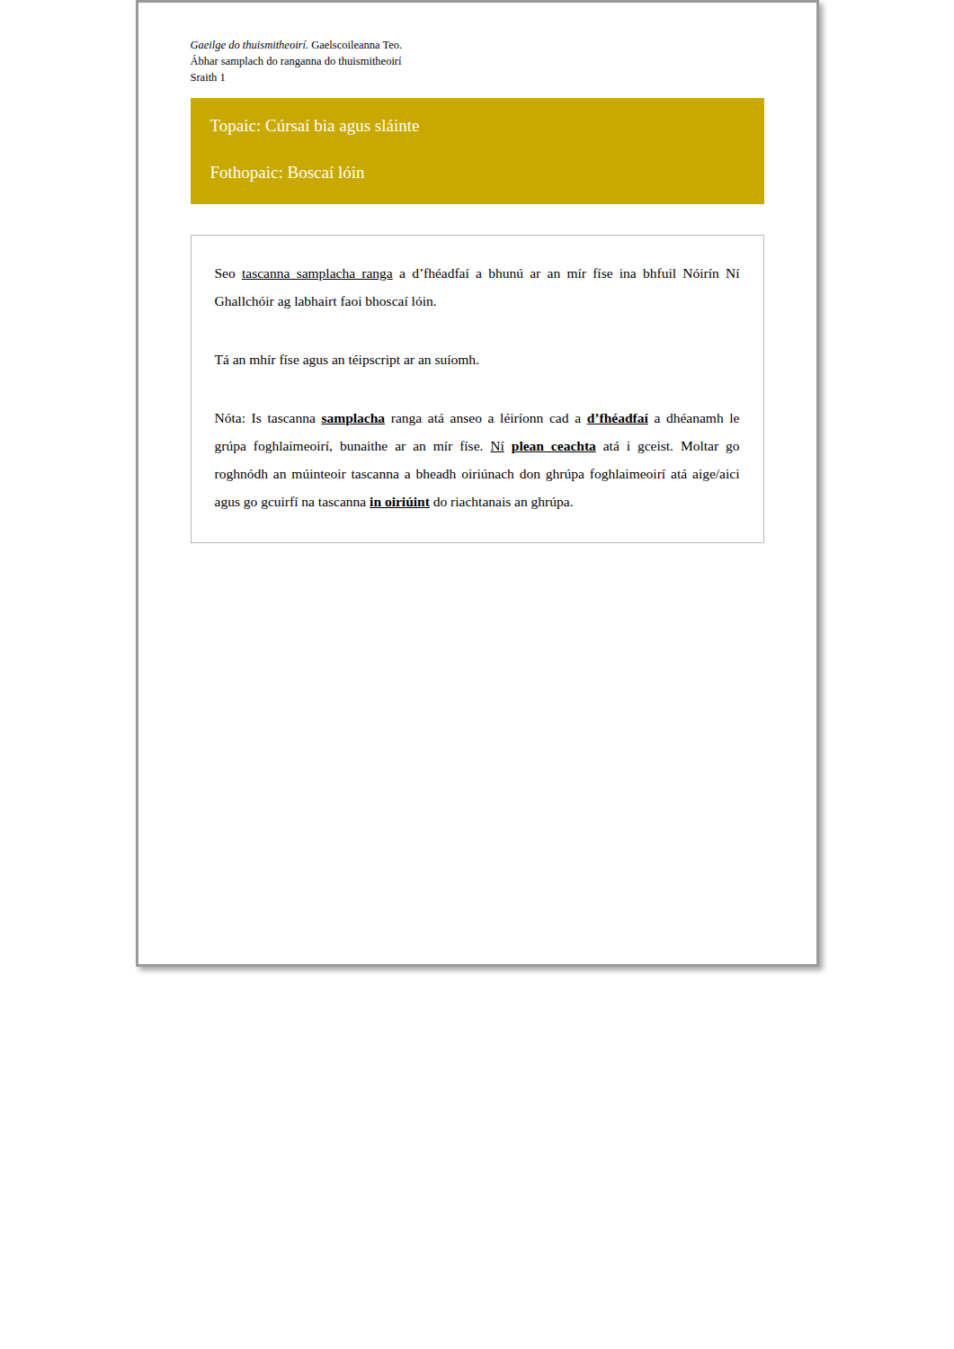Gaeilge do thuismitheoirí. Gaelscoileanna Teo.
Ábhar samplach do ranganna do thuismitheoirí
Sraith 1
Topaic: Cúrsaí bia agus sláinte
Fothopaic: Boscaí lóin
Seo tascanna samplacha ranga a d’fhéadfaí a bhunú ar an mír físe ina bhfuil Nóirín Ní Ghallchóir ag labhairt faoi bhoscaí lóin.
Tá an mhír físe agus an téipscript ar an suíomh.
Nóta: Is tascanna samplacha ranga atá anseo a léiríonn cad a d’fhéadfaí a dhéanamh le grúpa foghlaimeoirí, bunaithe ar an mír físe. Ní plean ceachta atá i gceist. Moltar go roghnódh an múinteoir tascanna a bheadh oiriúnach don ghrúpa foghlaimeoirí atá aige/aici agus go gcuirfí na tascanna in oiriúint do riachtanais an ghrúpa.